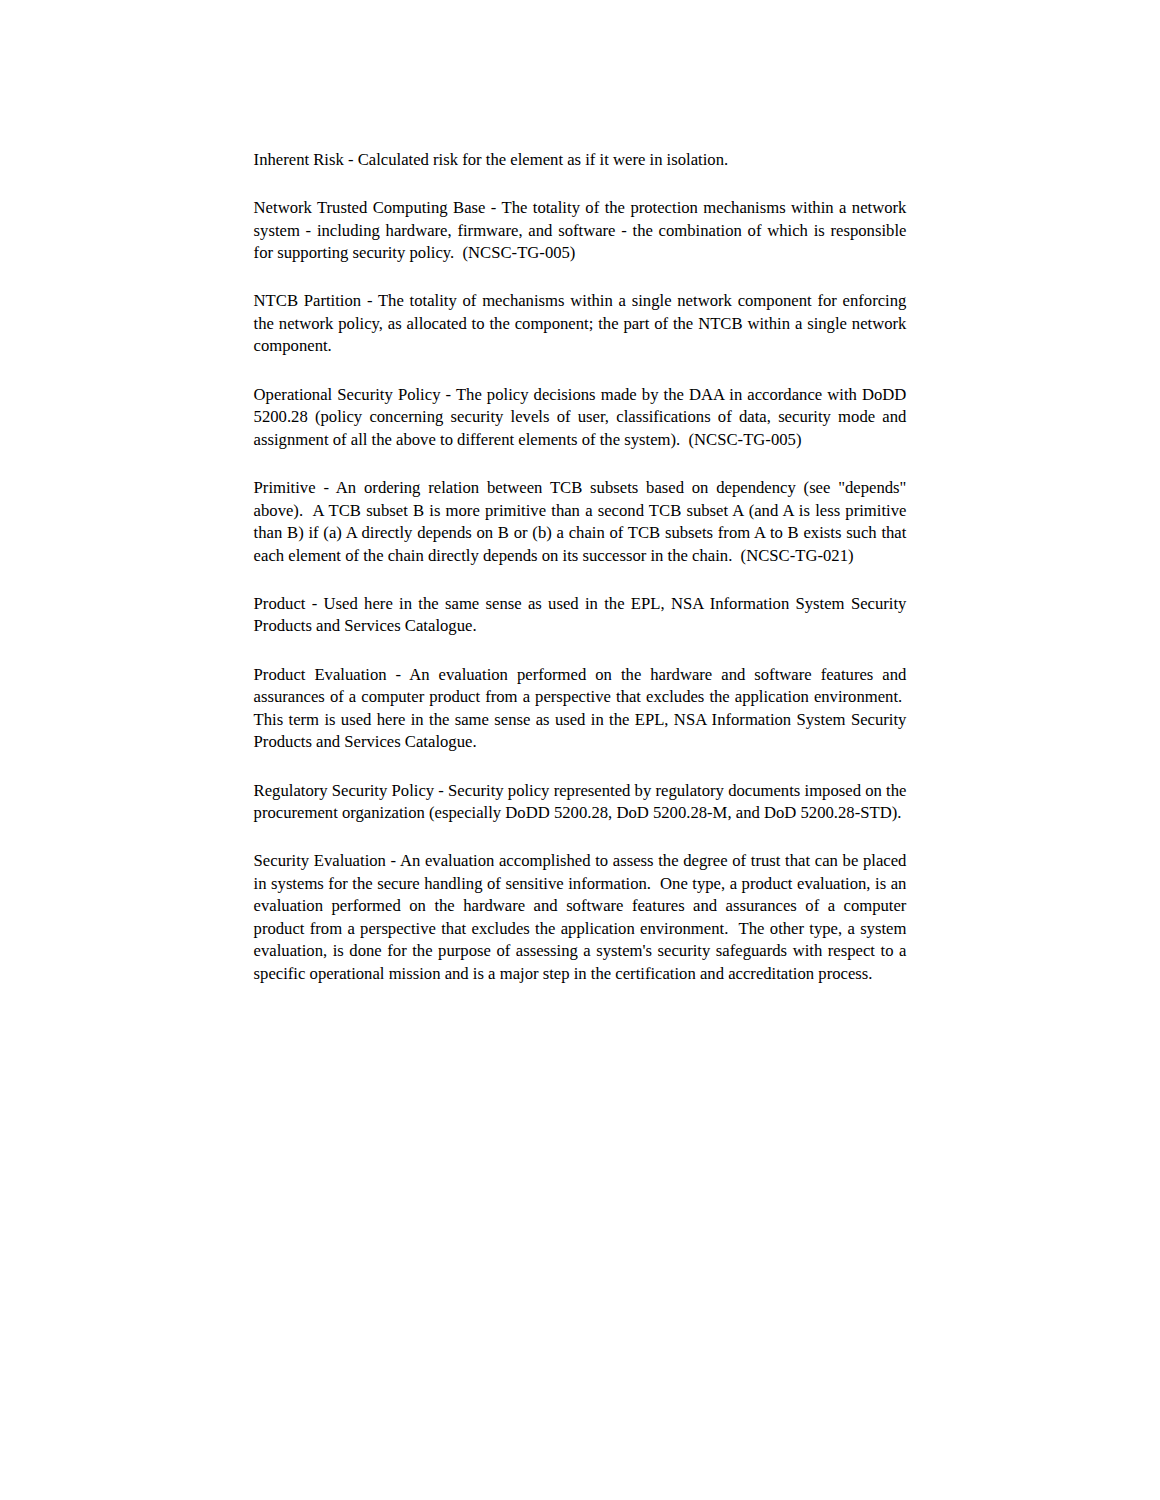Inherent Risk - Calculated risk for the element as if it were in isolation.
Network Trusted Computing Base - The totality of the protection mechanisms within a network system - including hardware, firmware, and software - the combination of which is responsible for supporting security policy. (NCSC-TG-005)
NTCB Partition - The totality of mechanisms within a single network component for enforcing the network policy, as allocated to the component; the part of the NTCB within a single network component.
Operational Security Policy - The policy decisions made by the DAA in accordance with DoDD 5200.28 (policy concerning security levels of user, classifications of data, security mode and assignment of all the above to different elements of the system). (NCSC-TG-005)
Primitive - An ordering relation between TCB subsets based on dependency (see "depends" above). A TCB subset B is more primitive than a second TCB subset A (and A is less primitive than B) if (a) A directly depends on B or (b) a chain of TCB subsets from A to B exists such that each element of the chain directly depends on its successor in the chain. (NCSC-TG-021)
Product - Used here in the same sense as used in the EPL, NSA Information System Security Products and Services Catalogue.
Product Evaluation - An evaluation performed on the hardware and software features and assurances of a computer product from a perspective that excludes the application environment. This term is used here in the same sense as used in the EPL, NSA Information System Security Products and Services Catalogue.
Regulatory Security Policy - Security policy represented by regulatory documents imposed on the procurement organization (especially DoDD 5200.28, DoD 5200.28-M, and DoD 5200.28-STD).
Security Evaluation - An evaluation accomplished to assess the degree of trust that can be placed in systems for the secure handling of sensitive information. One type, a product evaluation, is an evaluation performed on the hardware and software features and assurances of a computer product from a perspective that excludes the application environment. The other type, a system evaluation, is done for the purpose of assessing a system's security safeguards with respect to a specific operational mission and is a major step in the certification and accreditation process.